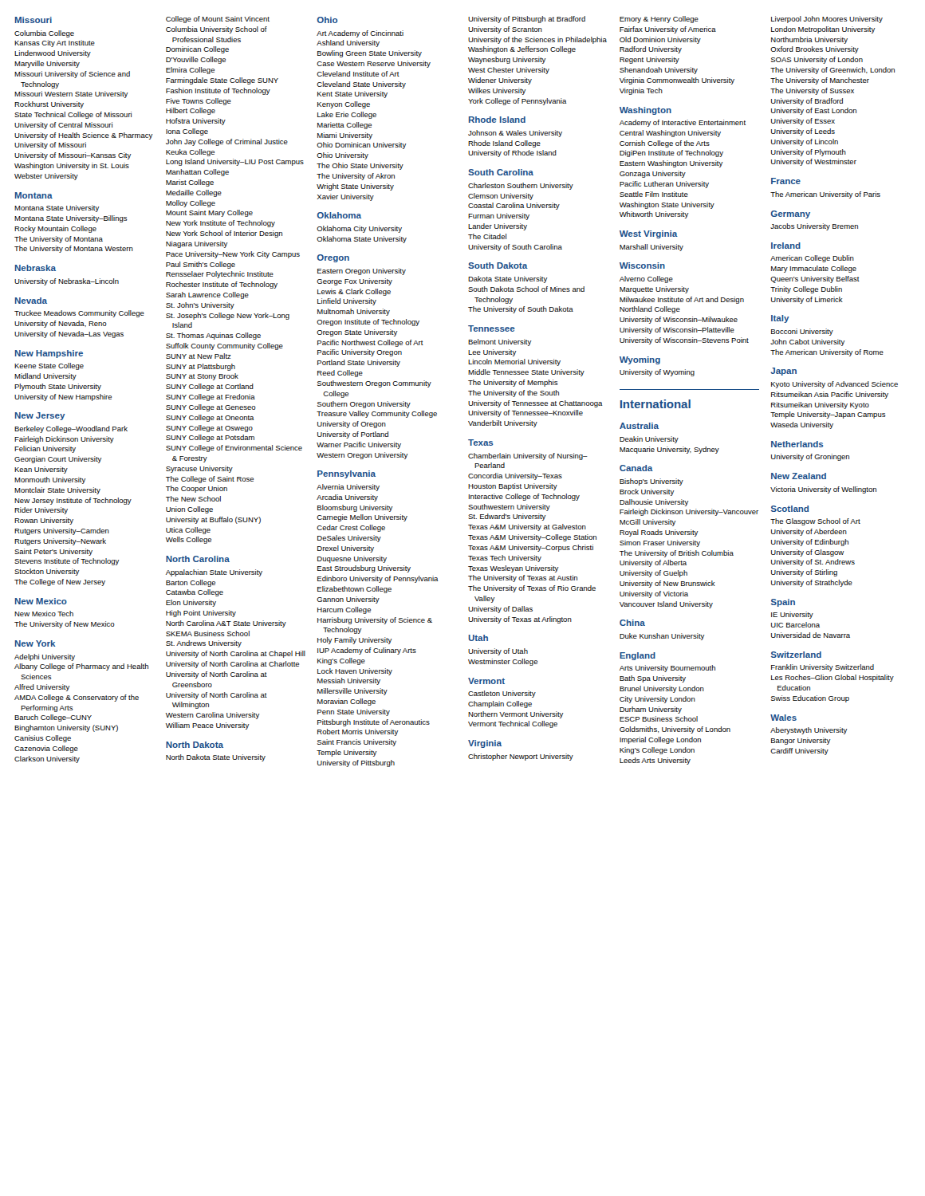Missouri
Columbia College
Kansas City Art Institute
Lindenwood University
Maryville University
Missouri University of Science and Technology
Missouri Western State University
Rockhurst University
State Technical College of Missouri
University of Central Missouri
University of Health Science & Pharmacy
University of Missouri
University of Missouri–Kansas City
Washington University in St. Louis
Webster University
Montana
Montana State University
Montana State University–Billings
Rocky Mountain College
The University of Montana
The University of Montana Western
Nebraska
University of Nebraska–Lincoln
Nevada
Truckee Meadows Community College
University of Nevada, Reno
University of Nevada–Las Vegas
New Hampshire
Keene State College
Midland University
Plymouth State University
University of New Hampshire
New Jersey
Berkeley College–Woodland Park
Fairleigh Dickinson University
Felician University
Georgian Court University
Kean University
Monmouth University
Montclair State University
New Jersey Institute of Technology
Rider University
Rowan University
Rutgers University–Camden
Rutgers University–Newark
Saint Peter's University
Stevens Institute of Technology
Stockton University
The College of New Jersey
New Mexico
New Mexico Tech
The University of New Mexico
New York
Adelphi University
Albany College of Pharmacy and Health Sciences
Alfred University
AMDA College & Conservatory of the Performing Arts
Baruch College–CUNY
Binghamton University (SUNY)
Canisius College
Cazenovia College
Clarkson University
College of Mount Saint Vincent
Columbia University School of Professional Studies
Dominican College
D'Youville College
Elmira College
Farmingdale State College SUNY
Fashion Institute of Technology
Five Towns College
Hilbert College
Hofstra University
Iona College
John Jay College of Criminal Justice
Keuka College
Long Island University–LIU Post Campus
Manhattan College
Marist College
Medaille College
Molloy College
Mount Saint Mary College
New York Institute of Technology
New York School of Interior Design
Niagara University
Pace University–New York City Campus
Paul Smith's College
Rensselaer Polytechnic Institute
Rochester Institute of Technology
Sarah Lawrence College
St. John's University
St. Joseph's College New York–Long Island
St. Thomas Aquinas College
Suffolk County Community College
SUNY at New Paltz
SUNY at Plattsburgh
SUNY at Stony Brook
SUNY College at Cortland
SUNY College at Fredonia
SUNY College at Geneseo
SUNY College at Oneonta
SUNY College at Oswego
SUNY College at Potsdam
SUNY College of Environmental Science & Forestry
Syracuse University
The College of Saint Rose
The Cooper Union
The New School
Union College
University at Buffalo (SUNY)
Utica College
Wells College
North Carolina
Appalachian State University
Barton College
Catawba College
Elon University
High Point University
North Carolina A&T State University
SKEMA Business School
St. Andrews University
University of North Carolina at Chapel Hill
University of North Carolina at Charlotte
University of North Carolina at Greensboro
University of North Carolina at Wilmington
Western Carolina University
William Peace University
North Dakota
North Dakota State University
Ohio
Art Academy of Cincinnati
Ashland University
Bowling Green State University
Case Western Reserve University
Cleveland Institute of Art
Cleveland State University
Kent State University
Kenyon College
Lake Erie College
Marietta College
Miami University
Ohio Dominican University
Ohio University
The Ohio State University
The University of Akron
Wright State University
Xavier University
Oklahoma
Oklahoma City University
Oklahoma State University
Oregon
Eastern Oregon University
George Fox University
Lewis & Clark College
Linfield University
Multnomah University
Oregon Institute of Technology
Oregon State University
Pacific Northwest College of Art
Pacific University Oregon
Portland State University
Reed College
Southwestern Oregon Community College
Southern Oregon University
Treasure Valley Community College
University of Oregon
University of Portland
Warner Pacific University
Western Oregon University
Pennsylvania
Alvernia University
Arcadia University
Bloomsburg University
Carnegie Mellon University
Cedar Crest College
DeSales University
Drexel University
Duquesne University
East Stroudsburg University
Edinboro University of Pennsylvania
Elizabethtown College
Gannon University
Harcum College
Harrisburg University of Science & Technology
Holy Family University
IUP Academy of Culinary Arts
King's College
Lock Haven University
Messiah University
Millersville University
Moravian College
Penn State University
Pittsburgh Institute of Aeronautics
Robert Morris University
Saint Francis University
Temple University
University of Pittsburgh
University of Pittsburgh at Bradford
University of Scranton
University of the Sciences in Philadelphia
Washington & Jefferson College
Waynesburg University
West Chester University
Widener University
Wilkes University
York College of Pennsylvania
Rhode Island
Johnson & Wales University
Rhode Island College
University of Rhode Island
South Carolina
Charleston Southern University
Clemson University
Coastal Carolina University
Furman University
Lander University
The Citadel
University of South Carolina
South Dakota
Dakota State University
South Dakota School of Mines and Technology
The University of South Dakota
Tennessee
Belmont University
Lee University
Lincoln Memorial University
Middle Tennessee State University
The University of Memphis
The University of the South
University of Tennessee at Chattanooga
University of Tennessee–Knoxville
Vanderbilt University
Texas
Chamberlain University of Nursing–Pearland
Concordia University–Texas
Houston Baptist University
Interactive College of Technology
Southwestern University
St. Edward's University
Texas A&M University at Galveston
Texas A&M University–College Station
Texas A&M University–Corpus Christi
Texas Tech University
Texas Wesleyan University
The University of Texas at Austin
The University of Texas of Rio Grande Valley
University of Dallas
University of Texas at Arlington
Utah
University of Utah
Westminster College
Vermont
Castleton University
Champlain College
Northern Vermont University
Vermont Technical College
Virginia
Christopher Newport University
Emory & Henry College
Fairfax University of America
Old Dominion University
Radford University
Regent University
Shenandoah University
Virginia Commonwealth University
Virginia Tech
Washington
Academy of Interactive Entertainment
Central Washington University
Cornish College of the Arts
DigiPen Institute of Technology
Eastern Washington University
Gonzaga University
Pacific Lutheran University
Seattle Film Institute
Washington State University
Whitworth University
West Virginia
Marshall University
Wisconsin
Alverno College
Marquette University
Milwaukee Institute of Art and Design
Northland College
University of Wisconsin–Milwaukee
University of Wisconsin–Platteville
University of Wisconsin–Stevens Point
Wyoming
University of Wyoming
International
Australia
Deakin University
Macquarie University, Sydney
Canada
Bishop's University
Brock University
Dalhousie University
Fairleigh Dickinson University–Vancouver
McGill University
Royal Roads University
Simon Fraser University
The University of British Columbia
University of Alberta
University of Guelph
University of New Brunswick
University of Victoria
Vancouver Island University
China
Duke Kunshan University
England
Arts University Bournemouth
Bath Spa University
Brunel University London
City University London
Durham University
ESCP Business School
Goldsmiths, University of London
Imperial College London
King's College London
Leeds Arts University
Liverpool John Moores University
London Metropolitan University
Northumbria University
Oxford Brookes University
SOAS University of London
The University of Greenwich, London
The University of Manchester
The University of Sussex
University of Bradford
University of East London
University of Essex
University of Leeds
University of Lincoln
University of Plymouth
University of Westminster
France
The American University of Paris
Germany
Jacobs University Bremen
Ireland
American College Dublin
Mary Immaculate College
Queen's University Belfast
Trinity College Dublin
University of Limerick
Italy
Bocconi University
John Cabot University
The American University of Rome
Japan
Kyoto University of Advanced Science
Ritsumeikan Asia Pacific University
Ritsumeikan University Kyoto
Temple University–Japan Campus
Waseda University
Netherlands
University of Groningen
New Zealand
Victoria University of Wellington
Scotland
The Glasgow School of Art
University of Aberdeen
University of Edinburgh
University of Glasgow
University of St. Andrews
University of Stirling
University of Strathclyde
Spain
IE University
UIC Barcelona
Universidad de Navarra
Switzerland
Franklin University Switzerland
Les Roches–Glion Global Hospitality Education
Swiss Education Group
Wales
Aberystwyth University
Bangor University
Cardiff University